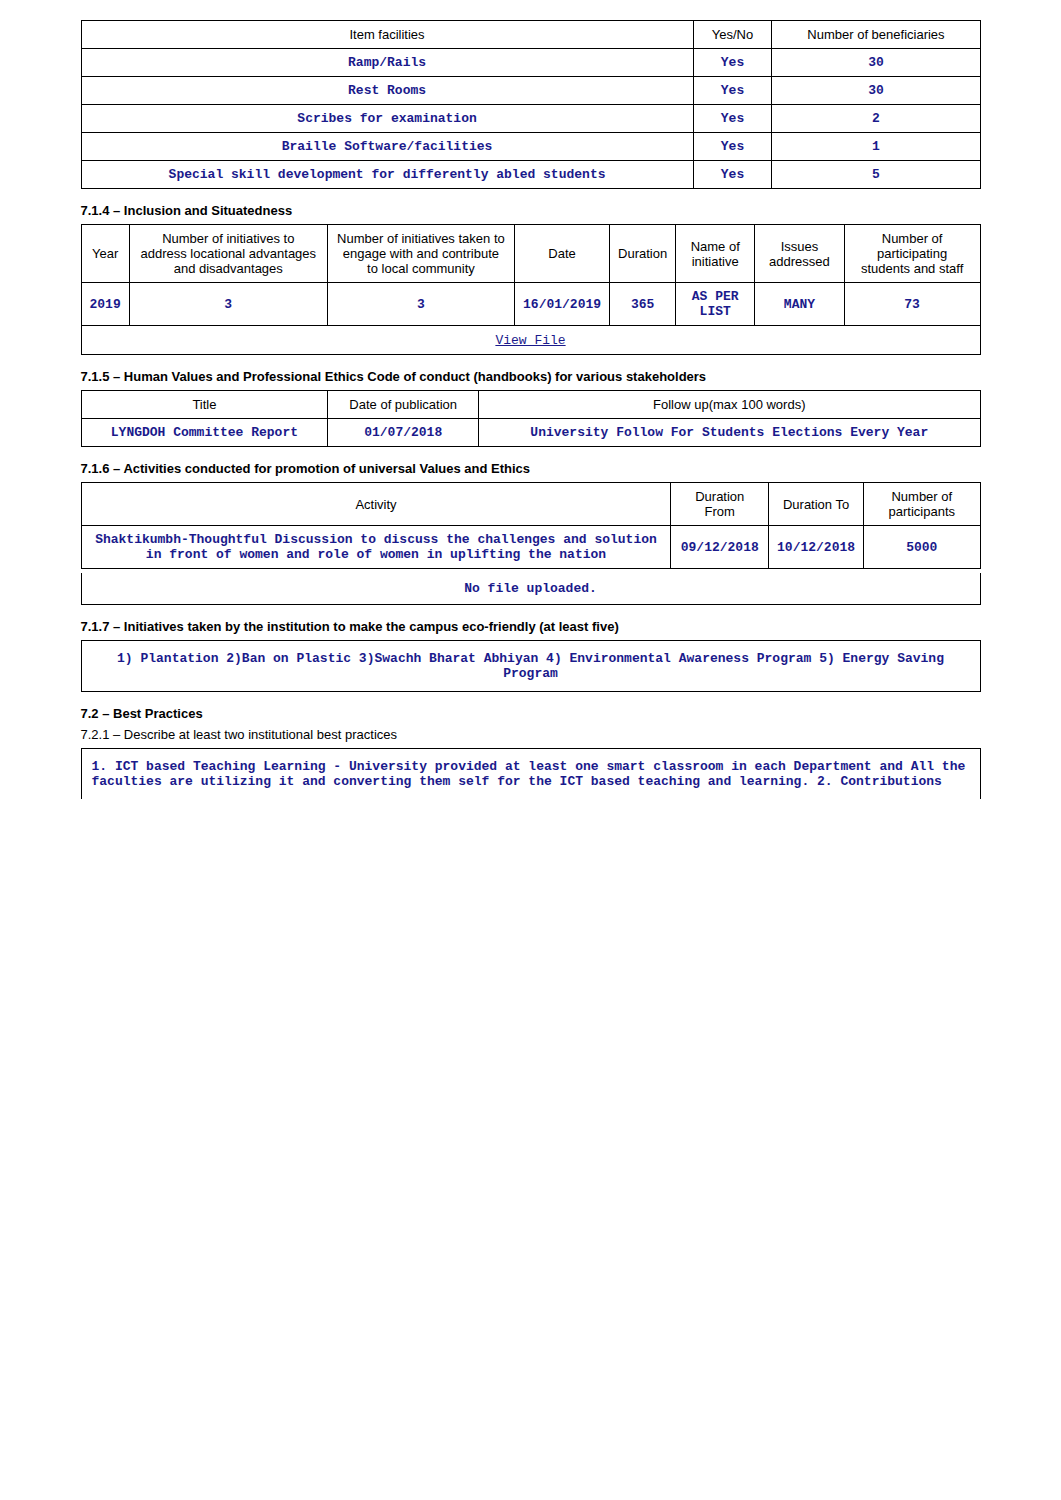| Item facilities | Yes/No | Number of beneficiaries |
| Ramp/Rails | Yes | 30 |
| Rest Rooms | Yes | 30 |
| Scribes for examination | Yes | 2 |
| Braille Software/facilities | Yes | 1 |
| Special skill development for differently abled students | Yes | 5 |
7.1.4 – Inclusion and Situatedness
| Year | Number of initiatives to address locational advantages and disadvantages | Number of initiatives taken to engage with and contribute to local community | Date | Duration | Name of initiative | Issues addressed | Number of participating students and staff |
| 2019 | 3 | 3 | 16/01/2019 | 365 | AS PER LIST | MANY | 73 |
| View File |
7.1.5 – Human Values and Professional Ethics Code of conduct (handbooks) for various stakeholders
| Title | Date of publication | Follow up(max 100 words) |
| LYNGDOH Committee Report | 01/07/2018 | University Follow For Students Elections Every Year |
7.1.6 – Activities conducted for promotion of universal Values and Ethics
| Activity | Duration From | Duration To | Number of participants |
| Shaktikumbh-Thoughtful Discussion to discuss the challenges and solution in front of women and role of women in uplifting the nation | 09/12/2018 | 10/12/2018 | 5000 |
No file uploaded.
7.1.7 – Initiatives taken by the institution to make the campus eco-friendly (at least five)
1) Plantation 2)Ban on Plastic 3)Swachh Bharat Abhiyan 4) Environmental Awareness Program 5) Energy Saving Program
7.2 – Best Practices
7.2.1 – Describe at least two institutional best practices
1. ICT based Teaching Learning - University provided at least one smart classroom in each Department and All the faculties are utilizing it and converting them self for the ICT based teaching and learning. 2. Contributions